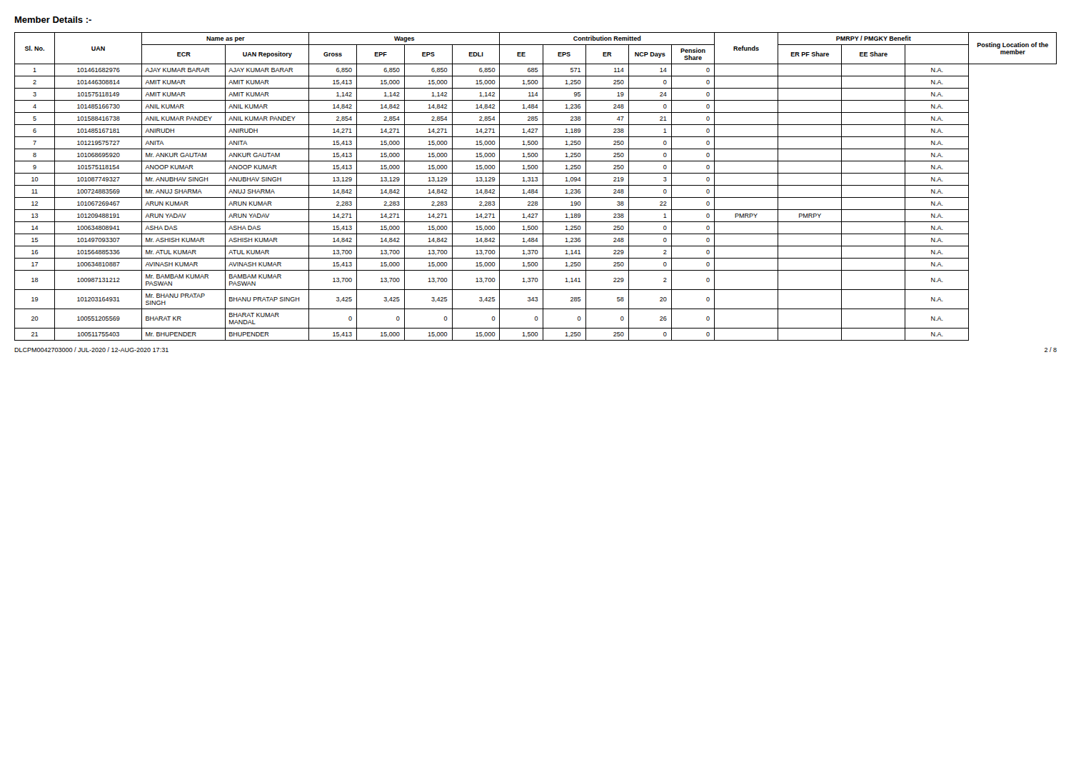Member Details :-
| Sl. No. | UAN | Name as per | Wages | Contribution Remitted | Refunds | PMRPY / PMGKY Benefit | Posting Location of the member |
| --- | --- | --- | --- | --- | --- | --- | --- |
| ECR | UAN Repository | Gross | EPF | EPS | EDLI | EE | EPS | ER | NCP Days | Pension Share | ER PF Share | EE Share |
| 1 | 101461682976 | AJAY KUMAR BARAR | AJAY KUMAR BARAR | 6,850 | 6,850 | 6,850 | 6,850 | 685 | 571 | 114 | 14 | 0 | | | | N.A. |
| 2 | 101446308814 | AMIT KUMAR | AMIT KUMAR | 15,413 | 15,000 | 15,000 | 15,000 | 1,500 | 1,250 | 250 | 0 | 0 | | | | N.A. |
| 3 | 101575118149 | AMIT KUMAR | AMIT KUMAR | 1,142 | 1,142 | 1,142 | 1,142 | 114 | 95 | 19 | 24 | 0 | | | | N.A. |
| 4 | 101485166730 | ANIL KUMAR | ANIL KUMAR | 14,842 | 14,842 | 14,842 | 14,842 | 1,484 | 1,236 | 248 | 0 | 0 | | | | N.A. |
| 5 | 101588416738 | ANIL KUMAR PANDEY | ANIL KUMAR PANDEY | 2,854 | 2,854 | 2,854 | 2,854 | 285 | 238 | 47 | 21 | 0 | | | | N.A. |
| 6 | 101485167181 | ANIRUDH | ANIRUDH | 14,271 | 14,271 | 14,271 | 14,271 | 1,427 | 1,189 | 238 | 1 | 0 | | | | N.A. |
| 7 | 101219575727 | ANITA | ANITA | 15,413 | 15,000 | 15,000 | 15,000 | 1,500 | 1,250 | 250 | 0 | 0 | | | | N.A. |
| 8 | 101068695920 | Mr. ANKUR GAUTAM | ANKUR GAUTAM | 15,413 | 15,000 | 15,000 | 15,000 | 1,500 | 1,250 | 250 | 0 | 0 | | | | N.A. |
| 9 | 101575118154 | ANOOP KUMAR | ANOOP KUMAR | 15,413 | 15,000 | 15,000 | 15,000 | 1,500 | 1,250 | 250 | 0 | 0 | | | | N.A. |
| 10 | 101087749327 | Mr. ANUBHAV SINGH | ANUBHAV SINGH | 13,129 | 13,129 | 13,129 | 13,129 | 1,313 | 1,094 | 219 | 3 | 0 | | | | N.A. |
| 11 | 100724883569 | Mr. ANUJ SHARMA | ANUJ SHARMA | 14,842 | 14,842 | 14,842 | 14,842 | 1,484 | 1,236 | 248 | 0 | 0 | | | | N.A. |
| 12 | 101067269467 | ARUN KUMAR | ARUN KUMAR | 2,283 | 2,283 | 2,283 | 2,283 | 228 | 190 | 38 | 22 | 0 | | | | N.A. |
| 13 | 101209488191 | ARUN YADAV | ARUN YADAV | 14,271 | 14,271 | 14,271 | 14,271 | 1,427 | 1,189 | 238 | 1 | 0 | PMRPY | PMRPY | | N.A. |
| 14 | 100634808941 | ASHA DAS | ASHA DAS | 15,413 | 15,000 | 15,000 | 15,000 | 1,500 | 1,250 | 250 | 0 | 0 | | | | N.A. |
| 15 | 101497093307 | Mr. ASHISH KUMAR | ASHISH KUMAR | 14,842 | 14,842 | 14,842 | 14,842 | 1,484 | 1,236 | 248 | 0 | 0 | | | | N.A. |
| 16 | 101564885336 | Mr. ATUL KUMAR | ATUL KUMAR | 13,700 | 13,700 | 13,700 | 13,700 | 1,370 | 1,141 | 229 | 2 | 0 | | | | N.A. |
| 17 | 100634810887 | AVINASH KUMAR | AVINASH KUMAR | 15,413 | 15,000 | 15,000 | 15,000 | 1,500 | 1,250 | 250 | 0 | 0 | | | | N.A. |
| 18 | 100987131212 | Mr. BAMBAM KUMAR PASWAN | BAMBAM KUMAR PASWAN | 13,700 | 13,700 | 13,700 | 13,700 | 1,370 | 1,141 | 229 | 2 | 0 | | | | N.A. |
| 19 | 101203164931 | Mr. BHANU PRATAP SINGH | BHANU PRATAP SINGH | 3,425 | 3,425 | 3,425 | 3,425 | 343 | 285 | 58 | 20 | 0 | | | | N.A. |
| 20 | 100551205569 | BHARAT KR | BHARAT KUMAR MANDAL | 0 | 0 | 0 | 0 | 0 | 0 | 0 | 26 | 0 | | | | N.A. |
| 21 | 100511755403 | Mr. BHUPENDER | BHUPENDER | 15,413 | 15,000 | 15,000 | 15,000 | 1,500 | 1,250 | 250 | 0 | 0 | | | | N.A. |
DLCPM0042703000 / JUL-2020 / 12-AUG-2020 17:31 2 / 8